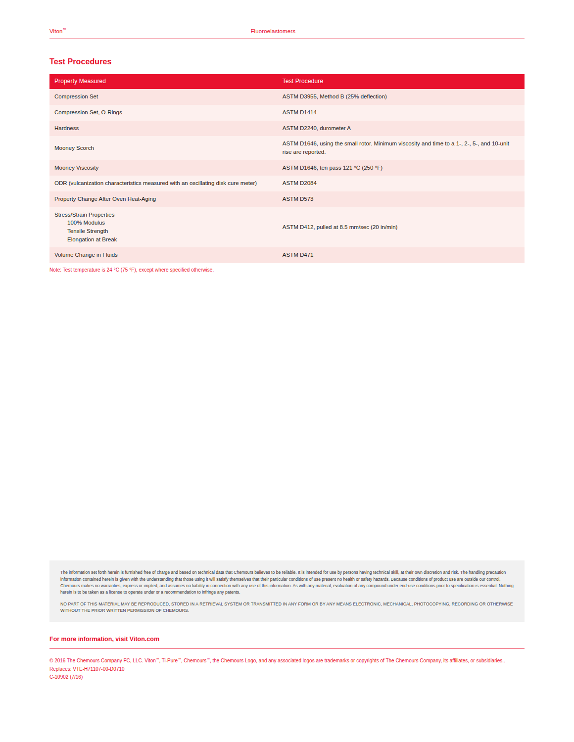Viton™ Fluoroelastomers
Test Procedures
| Property Measured | Test Procedure |
| --- | --- |
| Compression Set | ASTM D3955, Method B (25% deflection) |
| Compression Set, O-Rings | ASTM D1414 |
| Hardness | ASTM D2240, durometer A |
| Mooney Scorch | ASTM D1646, using the small rotor. Minimum viscosity and time to a 1-, 2-, 5-, and 10-unit rise are reported. |
| Mooney Viscosity | ASTM D1646, ten pass 121 °C (250 °F) |
| ODR (vulcanization characteristics measured with an oscillating disk cure meter) | ASTM D2084 |
| Property Change After Oven Heat-Aging | ASTM D573 |
| Stress/Strain Properties 100% Modulus Tensile Strength Elongation at Break | ASTM D412, pulled at 8.5 mm/sec (20 in/min) |
| Volume Change in Fluids | ASTM D471 |
Note: Test temperature is 24 °C (75 °F), except where specified otherwise.
The information set forth herein is furnished free of charge and based on technical data that Chemours believes to be reliable. It is intended for use by persons having technical skill, at their own discretion and risk. The handling precaution information contained herein is given with the understanding that those using it will satisfy themselves that their particular conditions of use present no health or safety hazards. Because conditions of product use are outside our control, Chemours makes no warranties, express or implied, and assumes no liability in connection with any use of this information. As with any material, evaluation of any compound under end-use conditions prior to specification is essential. Nothing herein is to be taken as a license to operate under or a recommendation to infringe any patents.
NO PART OF THIS MATERIAL MAY BE REPRODUCED, STORED IN A RETRIEVAL SYSTEM OR TRANSMITTED IN ANY FORM OR BY ANY MEANS ELECTRONIC, MECHANICAL, PHOTOCOPYING, RECORDING OR OTHERWISE WITHOUT THE PRIOR WRITTEN PERMISSION OF CHEMOURS.
For more information, visit Viton.com
© 2016 The Chemours Company FC, LLC. Viton™, Ti-Pure™, Chemours™, the Chemours Logo, and any associated logos are trademarks or copyrights of The Chemours Company, its affiliates, or subsidiaries.. Replaces: VTE-H71107-00-D0710 C-10902 (7/16)